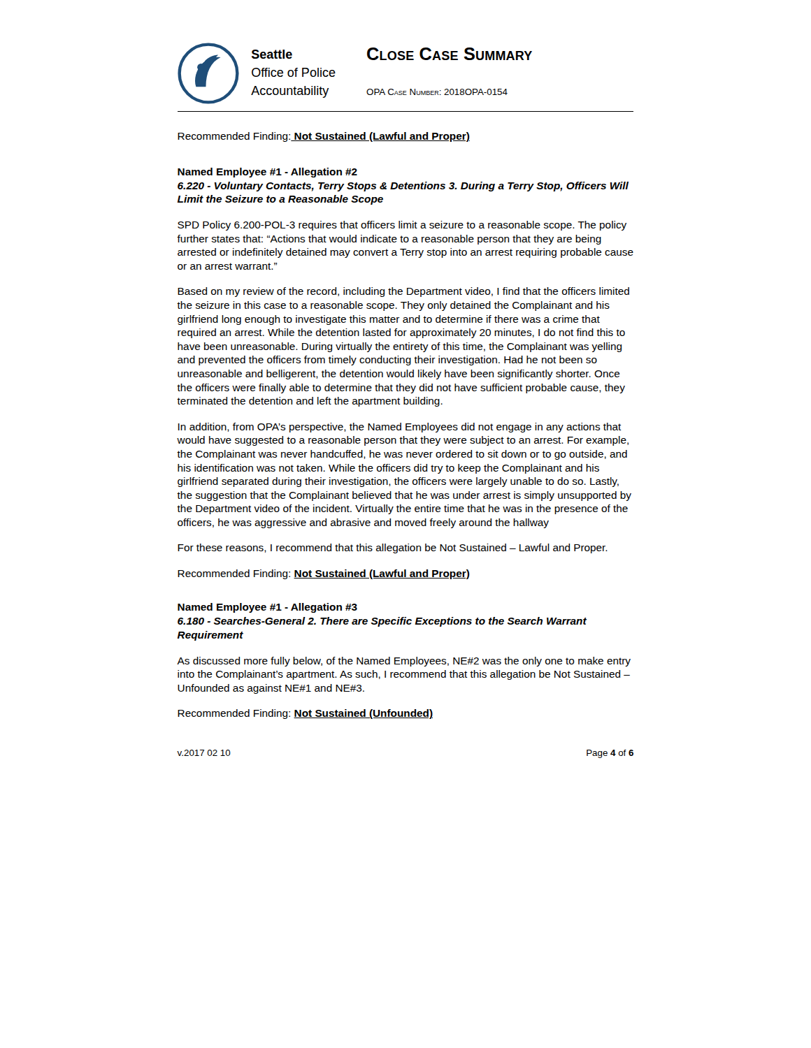Seattle
Office of Police
Accountability
Close Case Summary
OPA Case Number: 2018OPA-0154
Recommended Finding: Not Sustained (Lawful and Proper)
Named Employee #1 - Allegation #2
6.220 - Voluntary Contacts, Terry Stops & Detentions 3. During a Terry Stop, Officers Will Limit the Seizure to a Reasonable Scope
SPD Policy 6.200-POL-3 requires that officers limit a seizure to a reasonable scope. The policy further states that: “Actions that would indicate to a reasonable person that they are being arrested or indefinitely detained may convert a Terry stop into an arrest requiring probable cause or an arrest warrant.”
Based on my review of the record, including the Department video, I find that the officers limited the seizure in this case to a reasonable scope. They only detained the Complainant and his girlfriend long enough to investigate this matter and to determine if there was a crime that required an arrest. While the detention lasted for approximately 20 minutes, I do not find this to have been unreasonable. During virtually the entirety of this time, the Complainant was yelling and prevented the officers from timely conducting their investigation. Had he not been so unreasonable and belligerent, the detention would likely have been significantly shorter. Once the officers were finally able to determine that they did not have sufficient probable cause, they terminated the detention and left the apartment building.
In addition, from OPA’s perspective, the Named Employees did not engage in any actions that would have suggested to a reasonable person that they were subject to an arrest. For example, the Complainant was never handcuffed, he was never ordered to sit down or to go outside, and his identification was not taken. While the officers did try to keep the Complainant and his girlfriend separated during their investigation, the officers were largely unable to do so. Lastly, the suggestion that the Complainant believed that he was under arrest is simply unsupported by the Department video of the incident. Virtually the entire time that he was in the presence of the officers, he was aggressive and abrasive and moved freely around the hallway
For these reasons, I recommend that this allegation be Not Sustained – Lawful and Proper.
Recommended Finding: Not Sustained (Lawful and Proper)
Named Employee #1 - Allegation #3
6.180 - Searches-General 2. There are Specific Exceptions to the Search Warrant Requirement
As discussed more fully below, of the Named Employees, NE#2 was the only one to make entry into the Complainant’s apartment. As such, I recommend that this allegation be Not Sustained – Unfounded as against NE#1 and NE#3.
Recommended Finding: Not Sustained (Unfounded)
v.2017 02 10
Page 4 of 6